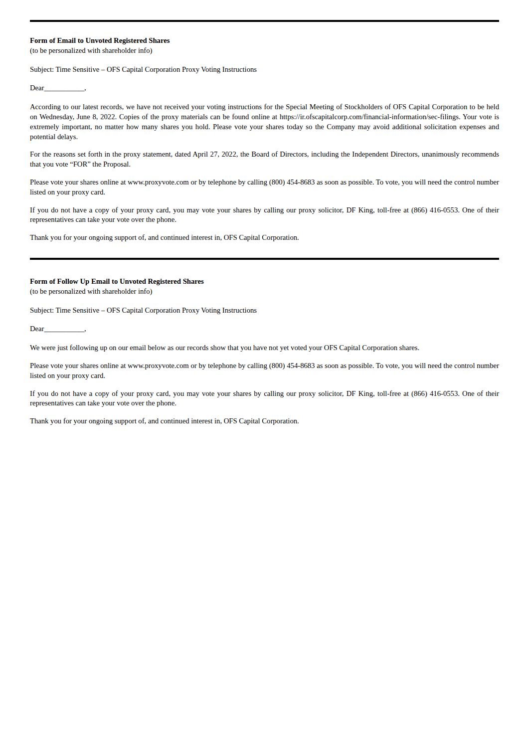Form of Email to Unvoted Registered Shares
(to be personalized with shareholder info)
Subject: Time Sensitive – OFS Capital Corporation Proxy Voting Instructions
Dear___________,
According to our latest records, we have not received your voting instructions for the Special Meeting of Stockholders of OFS Capital Corporation to be held on Wednesday, June 8, 2022. Copies of the proxy materials can be found online at https://ir.ofscapitalcorp.com/financial-information/sec-filings. Your vote is extremely important, no matter how many shares you hold. Please vote your shares today so the Company may avoid additional solicitation expenses and potential delays.
For the reasons set forth in the proxy statement, dated April 27, 2022, the Board of Directors, including the Independent Directors, unanimously recommends that you vote “FOR” the Proposal.
Please vote your shares online at www.proxyvote.com or by telephone by calling (800) 454-8683 as soon as possible. To vote, you will need the control number listed on your proxy card.
If you do not have a copy of your proxy card, you may vote your shares by calling our proxy solicitor, DF King, toll-free at (866) 416-0553. One of their representatives can take your vote over the phone.
Thank you for your ongoing support of, and continued interest in, OFS Capital Corporation.
Form of Follow Up Email to Unvoted Registered Shares
(to be personalized with shareholder info)
Subject: Time Sensitive – OFS Capital Corporation Proxy Voting Instructions
Dear___________,
We were just following up on our email below as our records show that you have not yet voted your OFS Capital Corporation shares.
Please vote your shares online at www.proxyvote.com or by telephone by calling (800) 454-8683 as soon as possible. To vote, you will need the control number listed on your proxy card.
If you do not have a copy of your proxy card, you may vote your shares by calling our proxy solicitor, DF King, toll-free at (866) 416-0553. One of their representatives can take your vote over the phone.
Thank you for your ongoing support of, and continued interest in, OFS Capital Corporation.